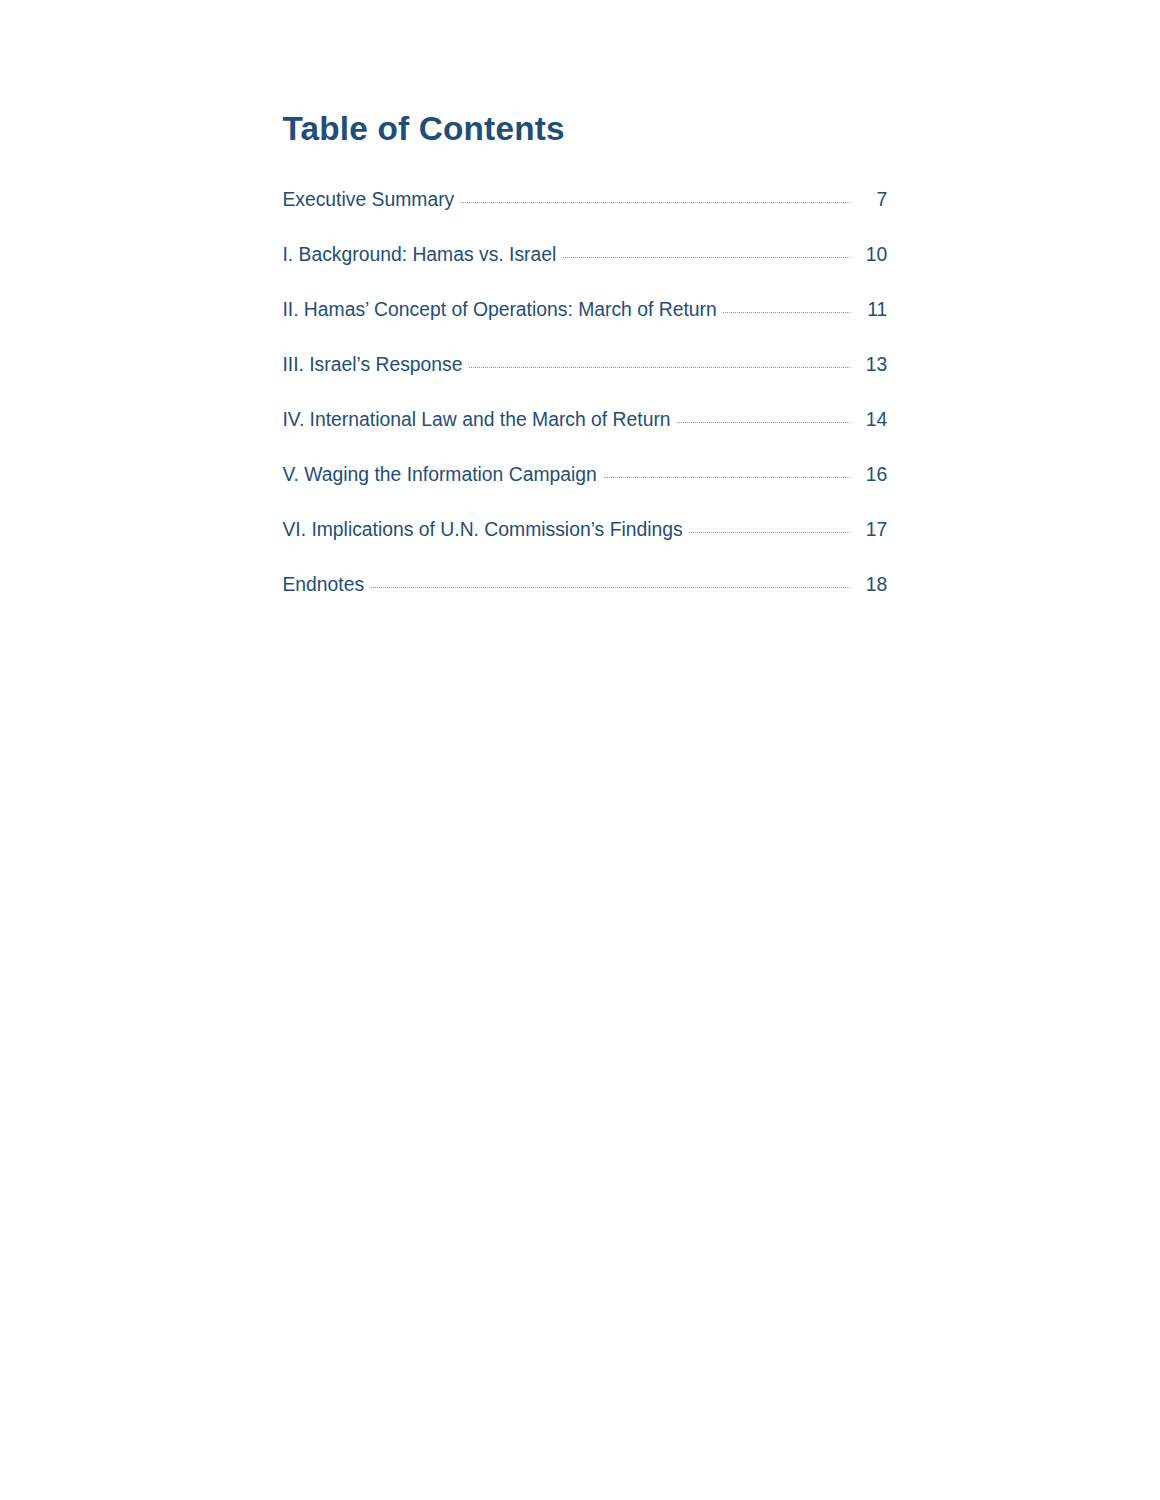Table of Contents
Executive Summary 7
I. Background: Hamas vs. Israel 10
II. Hamas’ Concept of Operations: March of Return 11
III. Israel’s Response 13
IV. International Law and the March of Return 14
V. Waging the Information Campaign 16
VI. Implications of U.N. Commission’s Findings 17
Endnotes 18